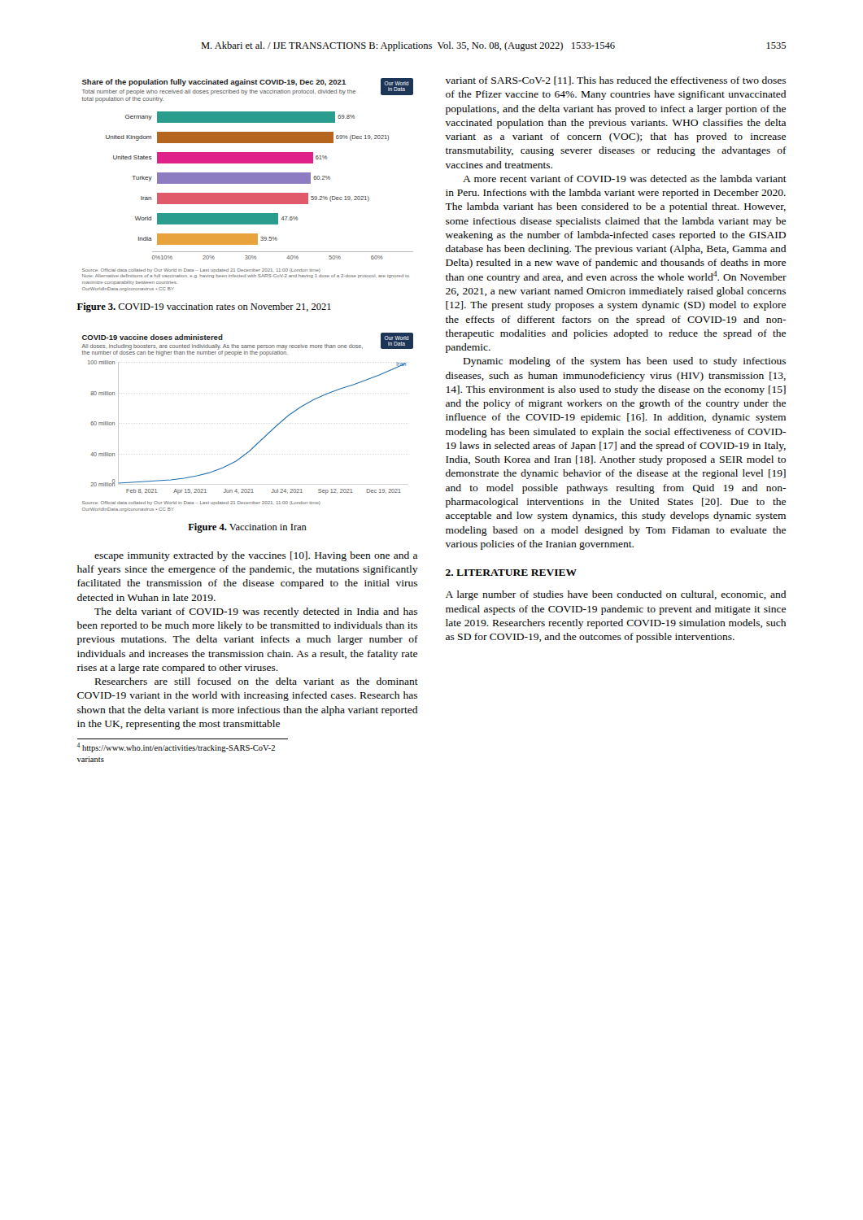M. Akbari et al. / IJE TRANSACTIONS B: Applications Vol. 35, No. 08, (August 2022) 1533-1546
1535
Our World
in Data
Share of the population fully vaccinated against COVID-19, Dec 20, 2021
Total number of people who received all doses prescribed by the vaccination protocol, divided by the total population of the country.
Germany
69.8%
United Kingdom
69% (Dec 19, 2021)
United States
61%
Turkey
60.2%
Iran
59.2% (Dec 19, 2021)
World
47.6%
India
39.5%
0% 10% 20% 30% 40% 50% 60%
Source: Official data collated by Our World in Data – Last updated 21 December 2021, 11:00 (London time)
Note: Alternative definitions of a full vaccination, e.g. having been infected with SARS-CoV-2 and having 1 dose of a 2-dose protocol, are ignored to maximize comparability between countries.
OurWorldInData.org/coronavirus • CC BY
Figure 3. COVID-19 vaccination rates on November 21, 2021
Our World
in Data
COVID-19 vaccine doses administered
All doses, including boosters, are counted individually. As the same person may receive more than one dose, the number of doses can be higher than the number of people in the population.
100 million
80 million
60 million
40 million
20 million
0
Iran
Feb 8, 2021 Apr 15, 2021 Jun 4, 2021 Jul 24, 2021 Sep 12, 2021 Dec 19, 2021
Source: Official data collated by Our World in Data – Last updated 21 December 2021, 11:00 (London time)
OurWorldInData.org/coronavirus • CC BY
Figure 4. Vaccination in Iran
escape immunity extracted by the vaccines [10]. Having been one and a half years since the emergence of the pandemic, the mutations significantly facilitated the transmission of the disease compared to the initial virus detected in Wuhan in late 2019.
The delta variant of COVID-19 was recently detected in India and has been reported to be much more likely to be transmitted to individuals than its previous mutations. The delta variant infects a much larger number of individuals and increases the transmission chain. As a result, the fatality rate rises at a large rate compared to other viruses.
Researchers are still focused on the delta variant as the dominant COVID-19 variant in the world with increasing infected cases. Research has shown that the delta variant is more infectious than the alpha variant reported in the UK, representing the most transmittable
4 https://www.who.int/en/activities/tracking-SARS-CoV-2 variants
variant of SARS-CoV-2 [11]. This has reduced the effectiveness of two doses of the Pfizer vaccine to 64%. Many countries have significant unvaccinated populations, and the delta variant has proved to infect a larger portion of the vaccinated population than the previous variants. WHO classifies the delta variant as a variant of concern (VOC); that has proved to increase transmutability, causing severer diseases or reducing the advantages of vaccines and treatments.
A more recent variant of COVID-19 was detected as the lambda variant in Peru. Infections with the lambda variant were reported in December 2020. The lambda variant has been considered to be a potential threat. However, some infectious disease specialists claimed that the lambda variant may be weakening as the number of lambda-infected cases reported to the GISAID database has been declining. The previous variant (Alpha, Beta, Gamma and Delta) resulted in a new wave of pandemic and thousands of deaths in more than one country and area, and even across the whole world4. On November 26, 2021, a new variant named Omicron immediately raised global concerns [12]. The present study proposes a system dynamic (SD) model to explore the effects of different factors on the spread of COVID-19 and non-therapeutic modalities and policies adopted to reduce the spread of the pandemic.
Dynamic modeling of the system has been used to study infectious diseases, such as human immunodeficiency virus (HIV) transmission [13, 14]. This environment is also used to study the disease on the economy [15] and the policy of migrant workers on the growth of the country under the influence of the COVID-19 epidemic [16]. In addition, dynamic system modeling has been simulated to explain the social effectiveness of COVID-19 laws in selected areas of Japan [17] and the spread of COVID-19 in Italy, India, South Korea and Iran [18]. Another study proposed a SEIR model to demonstrate the dynamic behavior of the disease at the regional level [19] and to model possible pathways resulting from Quid 19 and non-pharmacological interventions in the United States [20]. Due to the acceptable and low system dynamics, this study develops dynamic system modeling based on a model designed by Tom Fidaman to evaluate the various policies of the Iranian government.
2. LITERATURE REVIEW
A large number of studies have been conducted on cultural, economic, and medical aspects of the COVID-19 pandemic to prevent and mitigate it since late 2019. Researchers recently reported COVID-19 simulation models, such as SD for COVID-19, and the outcomes of possible interventions.